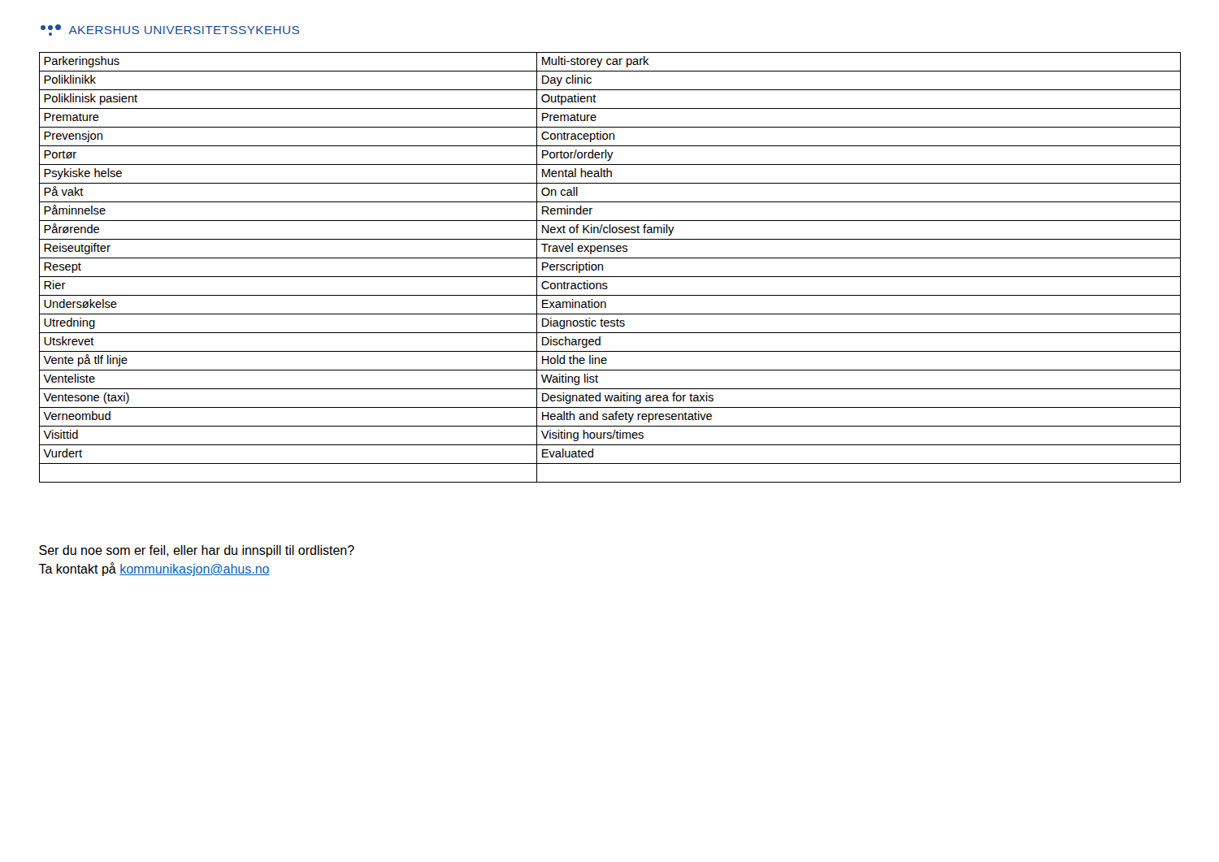AKERSHUS UNIVERSITETSSYKEHUS
| Parkeringshus | Multi-storey car park |
| Poliklinikk | Day clinic |
| Poliklinisk pasient | Outpatient |
| Premature | Premature |
| Prevensjon | Contraception |
| Portør | Portor/orderly |
| Psykiske helse | Mental health |
| På vakt | On call |
| Påminnelse | Reminder |
| Pårørende | Next of Kin/closest family |
| Reiseutgifter | Travel expenses |
| Resept | Perscription |
| Rier | Contractions |
| Undersøkelse | Examination |
| Utredning | Diagnostic tests |
| Utskrevet | Discharged |
| Vente på tlf linje | Hold the line |
| Venteliste | Waiting list |
| Ventesone (taxi) | Designated waiting area for taxis |
| Verneombud | Health and safety representative |
| Visittid | Visiting hours/times |
| Vurdert | Evaluated |
Ser du noe som er feil, eller har du innspill til ordlisten?
Ta kontakt på kommunikasjon@ahus.no